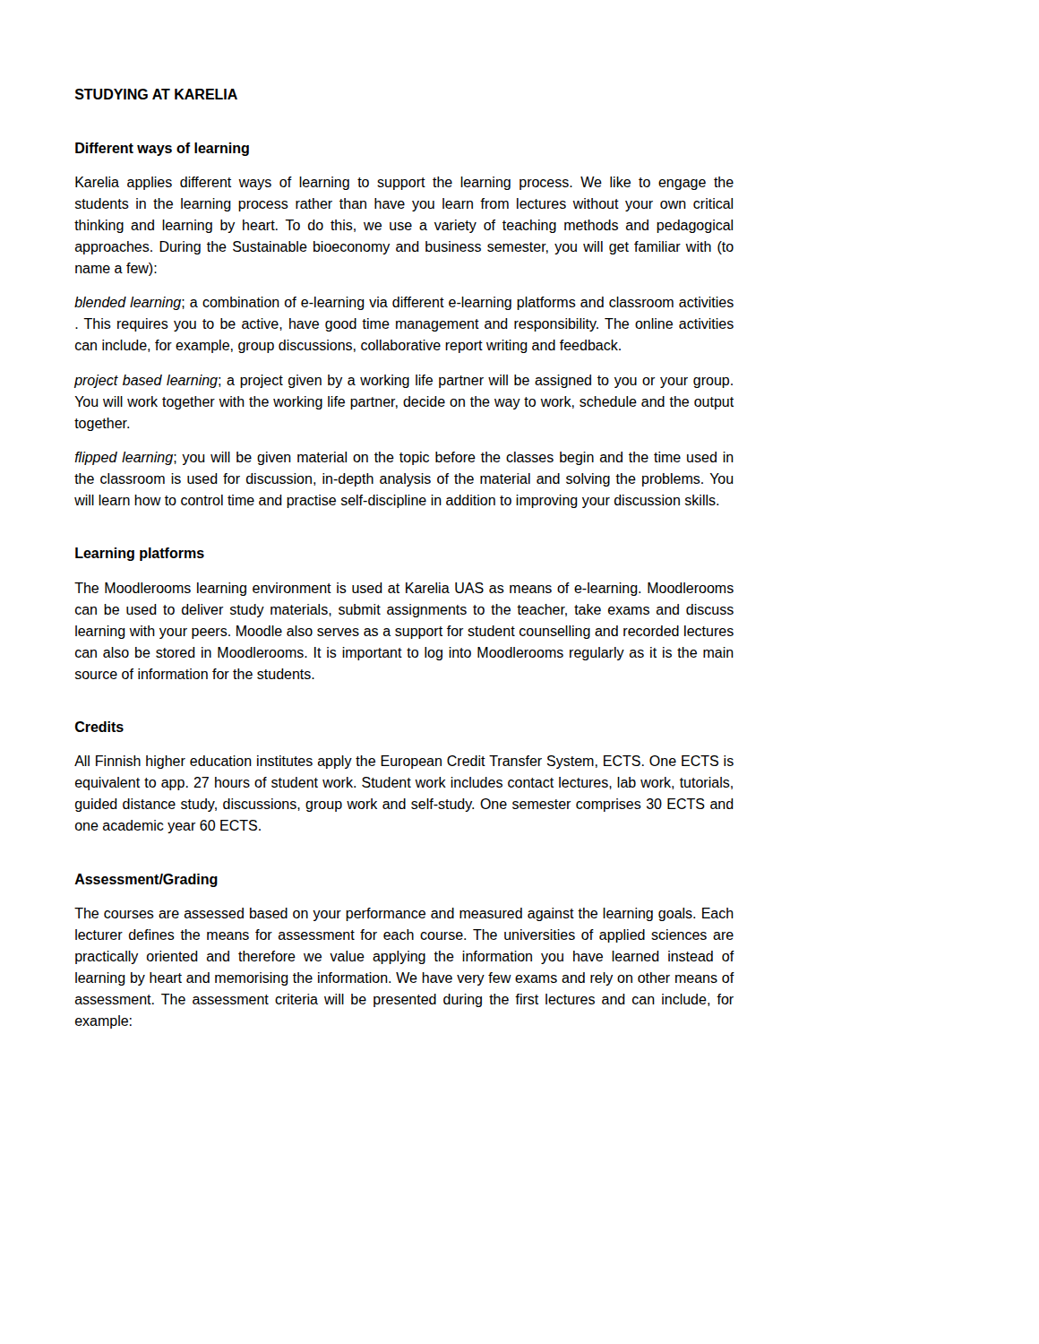STUDYING AT KARELIA
Different ways of learning
Karelia applies different ways of learning to support the learning process. We like to engage the students in the learning process rather than have you learn from lectures without your own critical thinking and learning by heart. To do this, we use a variety of teaching methods and pedagogical approaches. During the Sustainable bioeconomy and business semester, you will get familiar with (to name a few):
blended learning; a combination of e-learning via different e-learning platforms and classroom activities . This requires you to be active, have good time management and responsibility. The online activities can include, for example, group discussions, collaborative report writing and feedback.
project based learning; a project given by a working life partner will be assigned to you or your group. You will work together with the working life partner, decide on the way to work, schedule and the output together.
flipped learning; you will be given material on the topic before the classes begin and the time used in the classroom is used for discussion, in-depth analysis of the material and solving the problems. You will learn how to control time and practise self-discipline in addition to improving your discussion skills.
Learning platforms
The Moodlerooms learning environment is used at Karelia UAS as means of e-learning. Moodlerooms can be used to deliver study materials, submit assignments to the teacher, take exams and discuss learning with your peers. Moodle also serves as a support for student counselling and recorded lectures can also be stored in Moodlerooms. It is important to log into Moodlerooms regularly as it is the main source of information for the students.
Credits
All Finnish higher education institutes apply the European Credit Transfer System, ECTS. One ECTS is equivalent to app. 27 hours of student work. Student work includes contact lectures, lab work, tutorials, guided distance study, discussions, group work and self-study. One semester comprises 30 ECTS and one academic year 60 ECTS.
Assessment/Grading
The courses are assessed based on your performance and measured against the learning goals. Each lecturer defines the means for assessment for each course. The universities of applied sciences are practically oriented and therefore we value applying the information you have learned instead of learning by heart and memorising the information. We have very few exams and rely on other means of assessment. The assessment criteria will be presented during the first lectures and can include, for example: